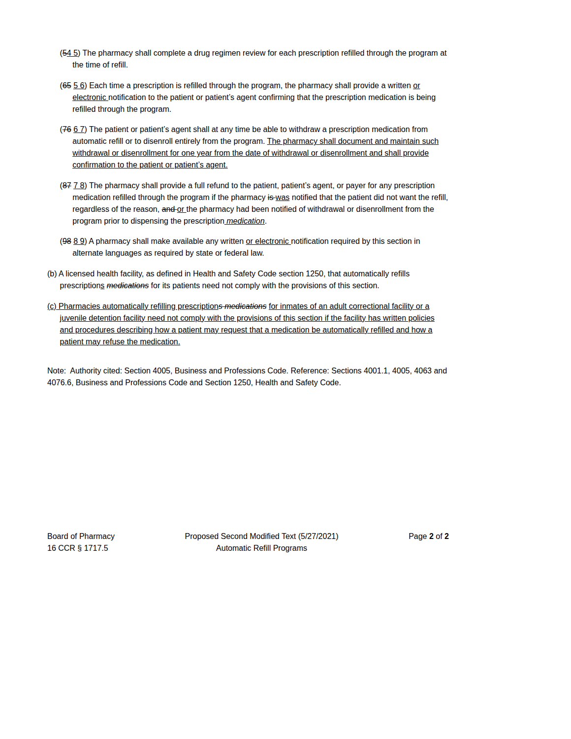(54 5) The pharmacy shall complete a drug regimen review for each prescription refilled through the program at the time of refill.
(65 5 6) Each time a prescription is refilled through the program, the pharmacy shall provide a written or electronic notification to the patient or patient’s agent confirming that the prescription medication is being refilled through the program.
(76 6 7) The patient or patient’s agent shall at any time be able to withdraw a prescription medication from automatic refill or to disenroll entirely from the program. The pharmacy shall document and maintain such withdrawal or disenrollment for one year from the date of withdrawal or disenrollment and shall provide confirmation to the patient or patient’s agent.
(87 7 8) The pharmacy shall provide a full refund to the patient, patient’s agent, or payer for any prescription medication refilled through the program if the pharmacy is was notified that the patient did not want the refill, regardless of the reason, and or the pharmacy had been notified of withdrawal or disenrollment from the program prior to dispensing the prescription medication.
(98 8 9) A pharmacy shall make available any written or electronic notification required by this section in alternate languages as required by state or federal law.
(b) A licensed health facility, as defined in Health and Safety Code section 1250, that automatically refills prescriptions medications for its patients need not comply with the provisions of this section.
(c) Pharmacies automatically refilling prescriptions medications for inmates of an adult correctional facility or a juvenile detention facility need not comply with the provisions of this section if the facility has written policies and procedures describing how a patient may request that a medication be automatically refilled and how a patient may refuse the medication.
Note: Authority cited: Section 4005, Business and Professions Code. Reference: Sections 4001.1, 4005, 4063 and 4076.6, Business and Professions Code and Section 1250, Health and Safety Code.
Board of Pharmacy 16 CCR § 1717.5
Proposed Second Modified Text (5/27/2021) Automatic Refill Programs
Page 2 of 2